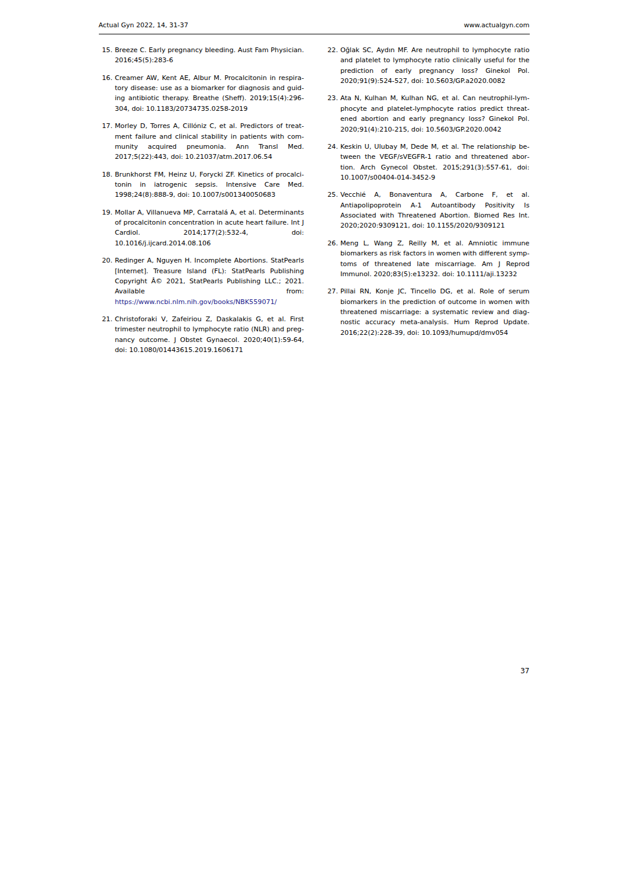Actual Gyn 2022, 14, 31-37
www.actualgyn.com
15. Breeze C. Early pregnancy bleeding. Aust Fam Physician. 2016;45(5):283-6
16. Creamer AW, Kent AE, Albur M. Procalcitonin in respiratory disease: use as a biomarker for diagnosis and guiding antibiotic therapy. Breathe (Sheff). 2019;15(4):296-304, doi: 10.1183/20734735.0258-2019
17. Morley D, Torres A, Cillóniz C, et al. Predictors of treatment failure and clinical stability in patients with community acquired pneumonia. Ann Transl Med. 2017;5(22):443, doi: 10.21037/atm.2017.06.54
18. Brunkhorst FM, Heinz U, Forycki ZF. Kinetics of procalcitonin in iatrogenic sepsis. Intensive Care Med. 1998;24(8):888-9, doi: 10.1007/s001340050683
19. Mollar A, Villanueva MP, Carratalá A, et al. Determinants of procalcitonin concentration in acute heart failure. Int J Cardiol. 2014;177(2):532-4, doi: 10.1016/j.ijcard.2014.08.106
20. Redinger A, Nguyen H. Incomplete Abortions. StatPearls [Internet]. Treasure Island (FL): StatPearls Publishing Copyright Â© 2021, StatPearls Publishing LLC.; 2021. Available from: https://www.ncbi.nlm.nih.gov/books/NBK559071/
21. Christoforaki V, Zafeiriou Z, Daskalakis G, et al. First trimester neutrophil to lymphocyte ratio (NLR) and pregnancy outcome. J Obstet Gynaecol. 2020;40(1):59-64, doi: 10.1080/01443615.2019.1606171
22. Oğlak SC, Aydın MF. Are neutrophil to lymphocyte ratio and platelet to lymphocyte ratio clinically useful for the prediction of early pregnancy loss? Ginekol Pol. 2020;91(9):524-527, doi: 10.5603/GP.a2020.0082
23. Ata N, Kulhan M, Kulhan NG, et al. Can neutrophil-lymphocyte and platelet-lymphocyte ratios predict threatened abortion and early pregnancy loss? Ginekol Pol. 2020;91(4):210-215, doi: 10.5603/GP.2020.0042
24. Keskin U, Ulubay M, Dede M, et al. The relationship between the VEGF/sVEGFR-1 ratio and threatened abortion. Arch Gynecol Obstet. 2015;291(3):557-61, doi: 10.1007/s00404-014-3452-9
25. Vecchié A, Bonaventura A, Carbone F, et al. Antiapolipoprotein A-1 Autoantibody Positivity Is Associated with Threatened Abortion. Biomed Res Int. 2020;2020:9309121, doi: 10.1155/2020/9309121
26. Meng L, Wang Z, Reilly M, et al. Amniotic immune biomarkers as risk factors in women with different symptoms of threatened late miscarriage. Am J Reprod Immunol. 2020;83(5):e13232. doi: 10.1111/aji.13232
27. Pillai RN, Konje JC, Tincello DG, et al. Role of serum biomarkers in the prediction of outcome in women with threatened miscarriage: a systematic review and diagnostic accuracy meta-analysis. Hum Reprod Update. 2016;22(2):228-39, doi: 10.1093/humupd/dmv054
37